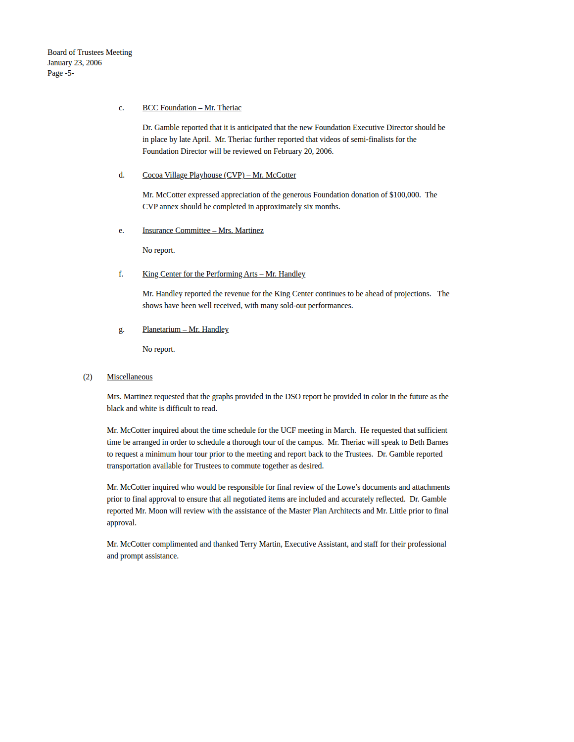Board of Trustees Meeting
January 23, 2006
Page -5-
c. BCC Foundation – Mr. Theriac
Dr. Gamble reported that it is anticipated that the new Foundation Executive Director should be in place by late April. Mr. Theriac further reported that videos of semi-finalists for the Foundation Director will be reviewed on February 20, 2006.
d. Cocoa Village Playhouse (CVP) – Mr. McCotter
Mr. McCotter expressed appreciation of the generous Foundation donation of $100,000. The CVP annex should be completed in approximately six months.
e. Insurance Committee – Mrs. Martinez
No report.
f. King Center for the Performing Arts – Mr. Handley
Mr. Handley reported the revenue for the King Center continues to be ahead of projections. The shows have been well received, with many sold-out performances.
g. Planetarium – Mr. Handley
No report.
(2) Miscellaneous
Mrs. Martinez requested that the graphs provided in the DSO report be provided in color in the future as the black and white is difficult to read.
Mr. McCotter inquired about the time schedule for the UCF meeting in March. He requested that sufficient time be arranged in order to schedule a thorough tour of the campus. Mr. Theriac will speak to Beth Barnes to request a minimum hour tour prior to the meeting and report back to the Trustees. Dr. Gamble reported transportation available for Trustees to commute together as desired.
Mr. McCotter inquired who would be responsible for final review of the Lowe’s documents and attachments prior to final approval to ensure that all negotiated items are included and accurately reflected. Dr. Gamble reported Mr. Moon will review with the assistance of the Master Plan Architects and Mr. Little prior to final approval.
Mr. McCotter complimented and thanked Terry Martin, Executive Assistant, and staff for their professional and prompt assistance.